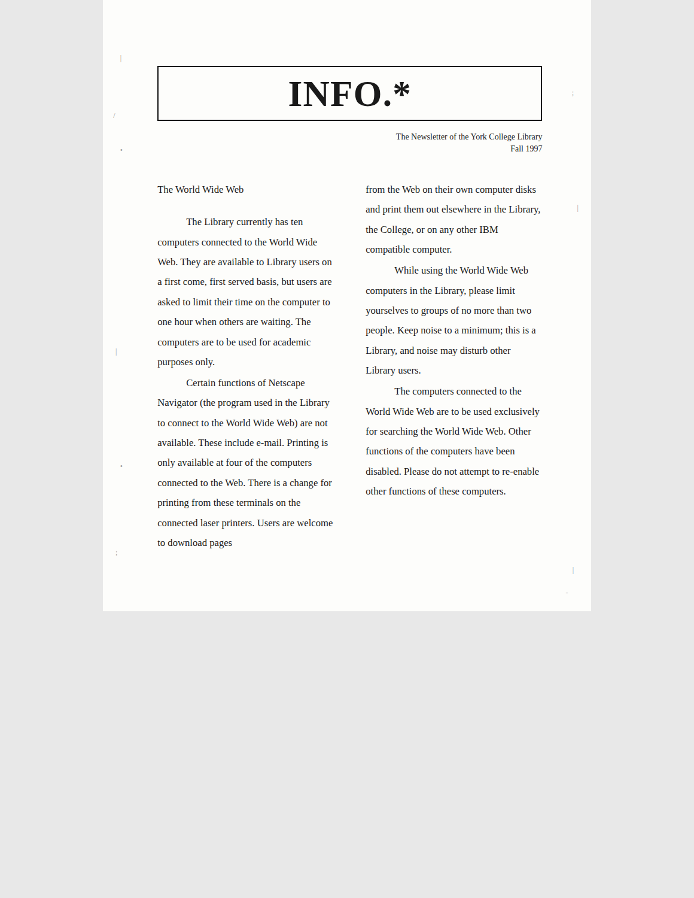| / • | • ; ; | | -
INFO.*
The Newsletter of the York College Library
Fall 1997
The World Wide Web
The Library currently has ten computers connected to the World Wide Web. They are available to Library users on a first come, first served basis, but users are asked to limit their time on the computer to one hour when others are waiting. The computers are to be used for academic purposes only.
Certain functions of Netscape Navigator (the program used in the Library to connect to the World Wide Web) are not available. These include e-mail. Printing is only available at four of the computers connected to the Web. There is a change for printing from these terminals on the connected laser printers. Users are welcome to download pages
from the Web on their own computer disks and print them out elsewhere in the Library, the College, or on any other IBM compatible computer.
While using the World Wide Web computers in the Library, please limit yourselves to groups of no more than two people. Keep noise to a minimum; this is a Library, and noise may disturb other Library users.
The computers connected to the World Wide Web are to be used exclusively for searching the World Wide Web. Other functions of the computers have been disabled. Please do not attempt to re-enable other functions of these computers.